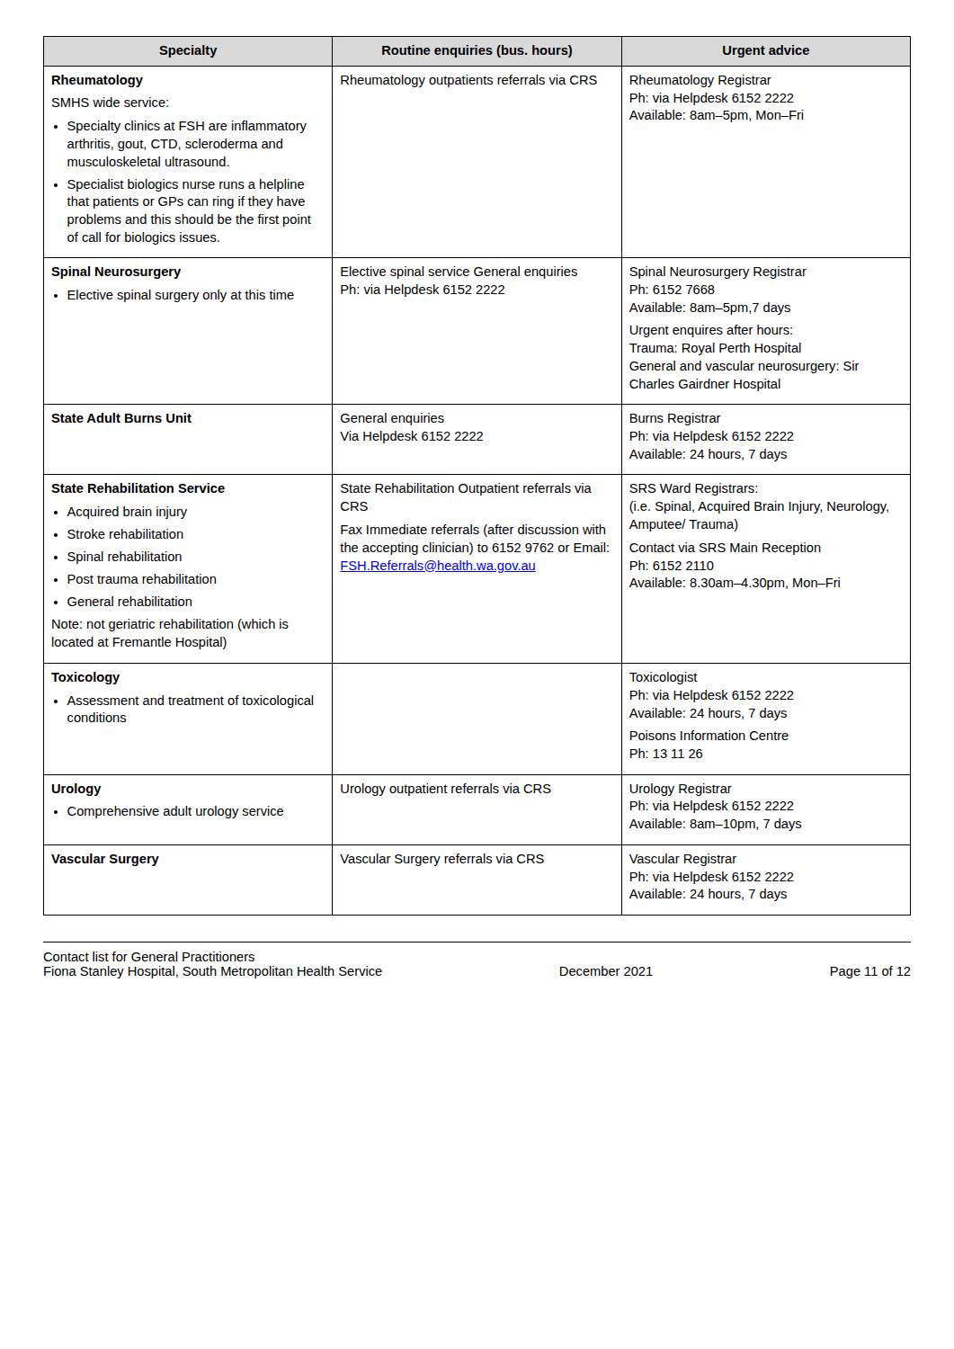| Specialty | Routine enquiries (bus. hours) | Urgent advice |
| --- | --- | --- |
| Rheumatology SMHS wide service: Specialty clinics at FSH are inflammatory arthritis, gout, CTD, scleroderma and musculoskeletal ultrasound. Specialist biologics nurse runs a helpline that patients or GPs can ring if they have problems and this should be the first point of call for biologics issues. | Rheumatology outpatients referrals via CRS | Rheumatology Registrar Ph: via Helpdesk 6152 2222 Available: 8am–5pm, Mon–Fri |
| Spinal Neurosurgery Elective spinal surgery only at this time | Elective spinal service General enquiries Ph: via Helpdesk 6152 2222 | Spinal Neurosurgery Registrar Ph: 6152 7668 Available: 8am–5pm,7 days Urgent enquires after hours: Trauma: Royal Perth Hospital General and vascular neurosurgery: Sir Charles Gairdner Hospital |
| State Adult Burns Unit | General enquiries Via Helpdesk 6152 2222 | Burns Registrar Ph: via Helpdesk 6152 2222 Available: 24 hours, 7 days |
| State Rehabilitation Service Acquired brain injury Stroke rehabilitation Spinal rehabilitation Post trauma rehabilitation General rehabilitation Note: not geriatric rehabilitation (which is located at Fremantle Hospital) | State Rehabilitation Outpatient referrals via CRS Fax Immediate referrals (after discussion with the accepting clinician) to 6152 9762 or Email: FSH.Referrals@health.wa.gov.au | SRS Ward Registrars: (i.e. Spinal, Acquired Brain Injury, Neurology, Amputee/ Trauma) Contact via SRS Main Reception Ph: 6152 2110 Available: 8.30am–4.30pm, Mon–Fri |
| Toxicology Assessment and treatment of toxicological conditions | | Toxicologist Ph: via Helpdesk 6152 2222 Available: 24 hours, 7 days Poisons Information Centre Ph: 13 11 26 |
| Urology Comprehensive adult urology service | Urology outpatient referrals via CRS | Urology Registrar Ph: via Helpdesk 6152 2222 Available: 8am–10pm, 7 days |
| Vascular Surgery | Vascular Surgery referrals via CRS | Vascular Registrar Ph: via Helpdesk 6152 2222 Available: 24 hours, 7 days |
Contact list for General Practitioners
Fiona Stanley Hospital, South Metropolitan Health Service December 2021 Page 11 of 12